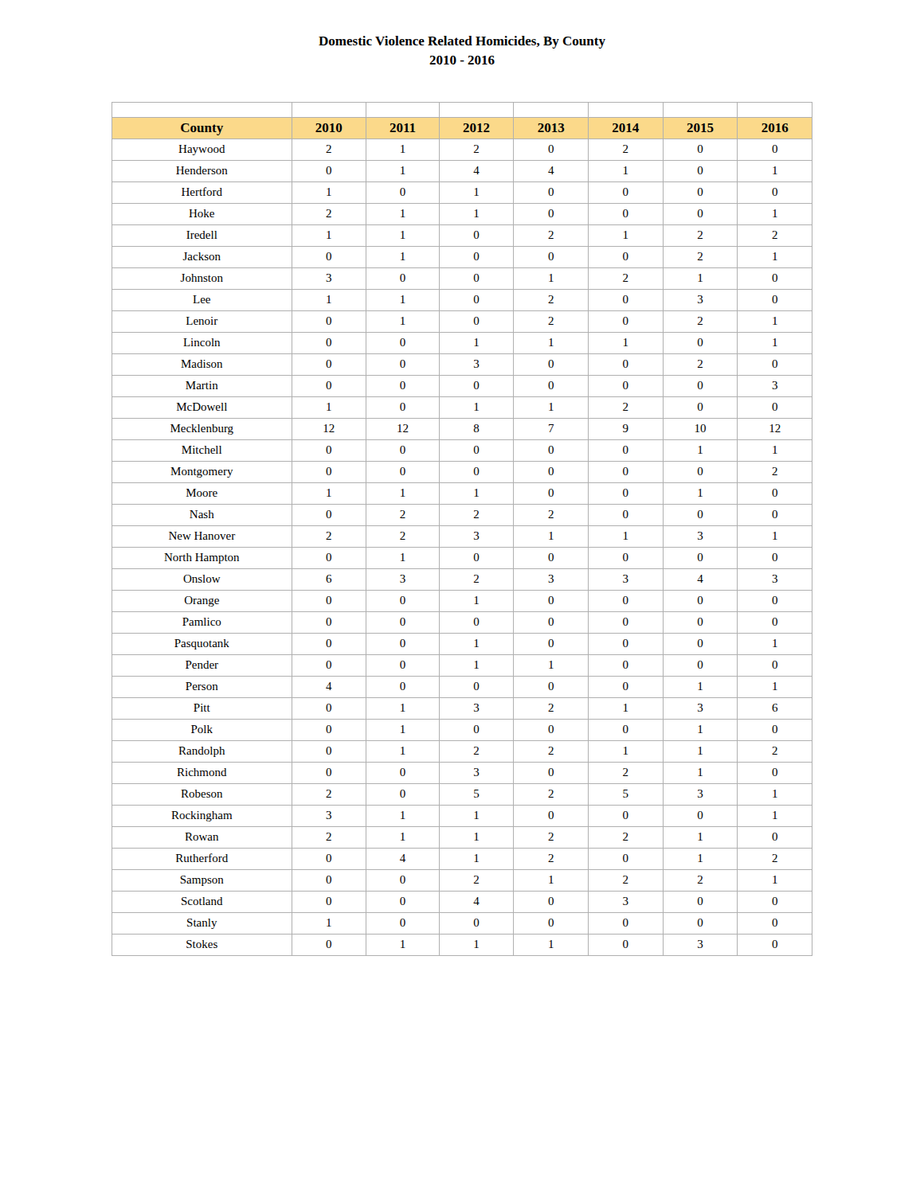Domestic Violence Related Homicides, By County
2010 - 2016
| County | 2010 | 2011 | 2012 | 2013 | 2014 | 2015 | 2016 |
| --- | --- | --- | --- | --- | --- | --- | --- |
| Haywood | 2 | 1 | 2 | 0 | 2 | 0 | 0 |
| Henderson | 0 | 1 | 4 | 4 | 1 | 0 | 1 |
| Hertford | 1 | 0 | 1 | 0 | 0 | 0 | 0 |
| Hoke | 2 | 1 | 1 | 0 | 0 | 0 | 1 |
| Iredell | 1 | 1 | 0 | 2 | 1 | 2 | 2 |
| Jackson | 0 | 1 | 0 | 0 | 0 | 2 | 1 |
| Johnston | 3 | 0 | 0 | 1 | 2 | 1 | 0 |
| Lee | 1 | 1 | 0 | 2 | 0 | 3 | 0 |
| Lenoir | 0 | 1 | 0 | 2 | 0 | 2 | 1 |
| Lincoln | 0 | 0 | 1 | 1 | 1 | 0 | 1 |
| Madison | 0 | 0 | 3 | 0 | 0 | 2 | 0 |
| Martin | 0 | 0 | 0 | 0 | 0 | 0 | 3 |
| McDowell | 1 | 0 | 1 | 1 | 2 | 0 | 0 |
| Mecklenburg | 12 | 12 | 8 | 7 | 9 | 10 | 12 |
| Mitchell | 0 | 0 | 0 | 0 | 0 | 1 | 1 |
| Montgomery | 0 | 0 | 0 | 0 | 0 | 0 | 2 |
| Moore | 1 | 1 | 1 | 0 | 0 | 1 | 0 |
| Nash | 0 | 2 | 2 | 2 | 0 | 0 | 0 |
| New Hanover | 2 | 2 | 3 | 1 | 1 | 3 | 1 |
| North Hampton | 0 | 1 | 0 | 0 | 0 | 0 | 0 |
| Onslow | 6 | 3 | 2 | 3 | 3 | 4 | 3 |
| Orange | 0 | 0 | 1 | 0 | 0 | 0 | 0 |
| Pamlico | 0 | 0 | 0 | 0 | 0 | 0 | 0 |
| Pasquotank | 0 | 0 | 1 | 0 | 0 | 0 | 1 |
| Pender | 0 | 0 | 1 | 1 | 0 | 0 | 0 |
| Person | 4 | 0 | 0 | 0 | 0 | 1 | 1 |
| Pitt | 0 | 1 | 3 | 2 | 1 | 3 | 6 |
| Polk | 0 | 1 | 0 | 0 | 0 | 1 | 0 |
| Randolph | 0 | 1 | 2 | 2 | 1 | 1 | 2 |
| Richmond | 0 | 0 | 3 | 0 | 2 | 1 | 0 |
| Robeson | 2 | 0 | 5 | 2 | 5 | 3 | 1 |
| Rockingham | 3 | 1 | 1 | 0 | 0 | 0 | 1 |
| Rowan | 2 | 1 | 1 | 2 | 2 | 1 | 0 |
| Rutherford | 0 | 4 | 1 | 2 | 0 | 1 | 2 |
| Sampson | 0 | 0 | 2 | 1 | 2 | 2 | 1 |
| Scotland | 0 | 0 | 4 | 0 | 3 | 0 | 0 |
| Stanly | 1 | 0 | 0 | 0 | 0 | 0 | 0 |
| Stokes | 0 | 1 | 1 | 1 | 0 | 3 | 0 |